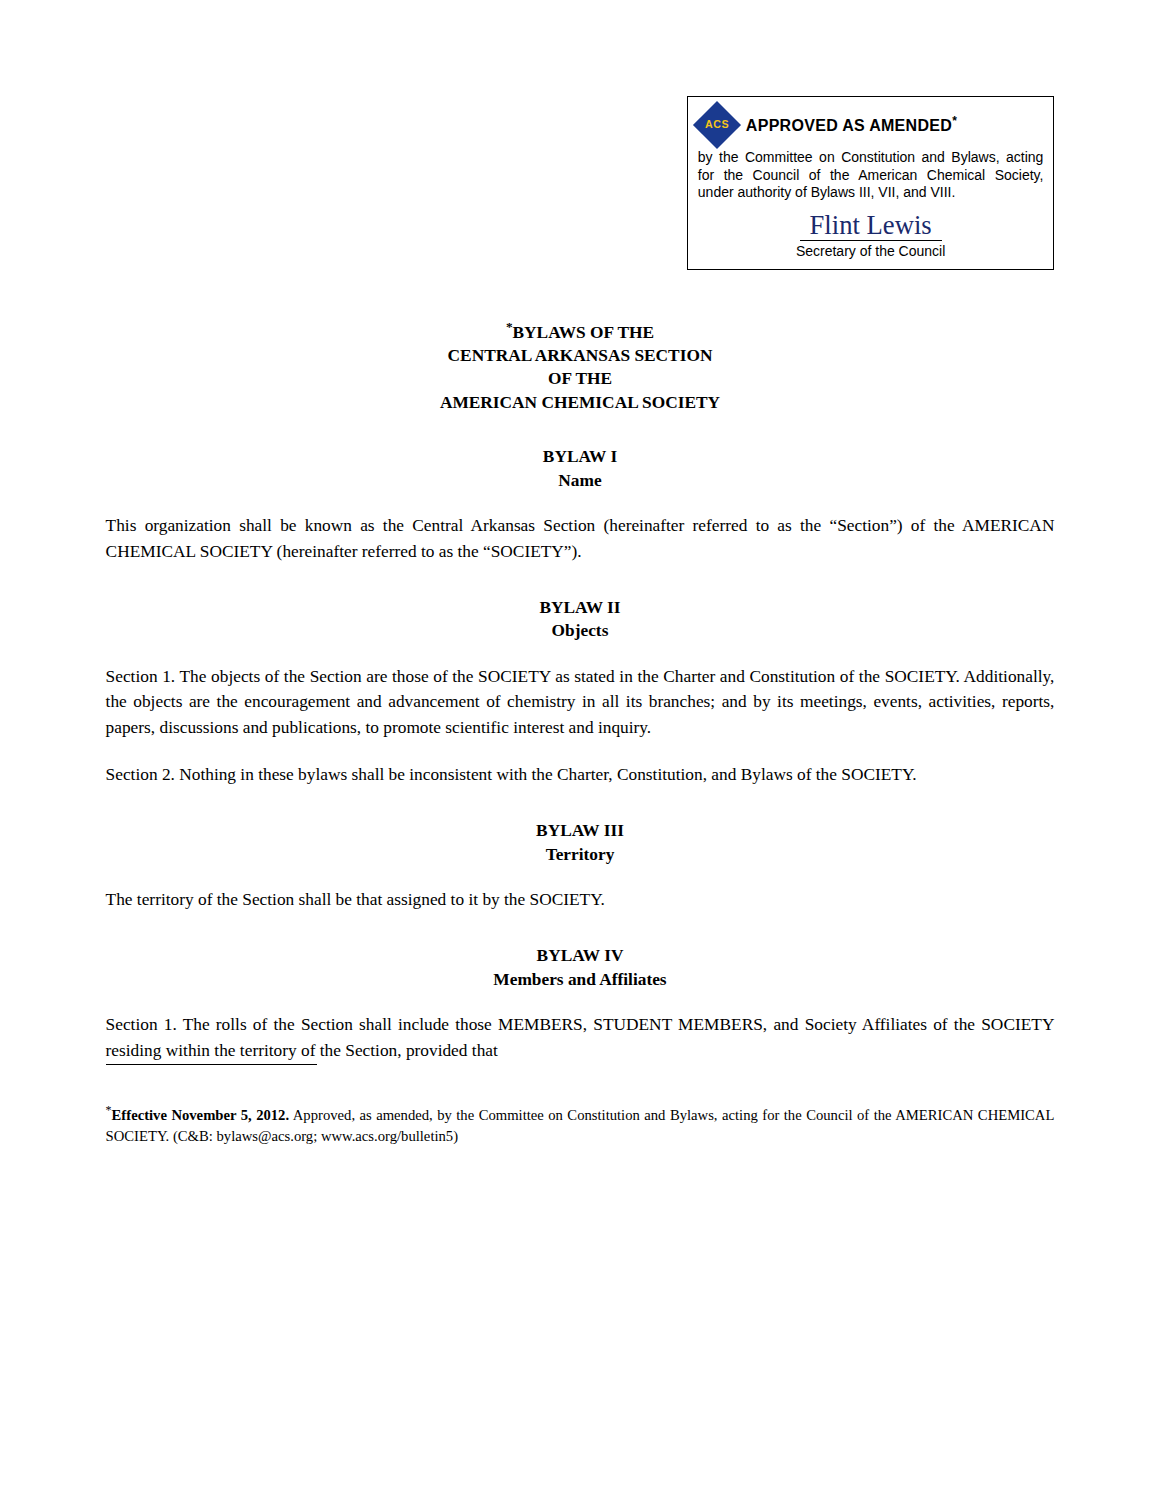ACS
APPROVED AS AMENDED*
by the Committee on Constitution and Bylaws, acting for the Council of the American Chemical Society, under authority of Bylaws III, VII, and VIII.
Flint Lewis
Secretary of the Council
*BYLAWS OF THE
CENTRAL ARKANSAS SECTION
OF THE
AMERICAN CHEMICAL SOCIETY
BYLAW IName
This organization shall be known as the Central Arkansas Section (hereinafter referred to as the “Section”) of the AMERICAN CHEMICAL SOCIETY (hereinafter referred to as the “SOCIETY”).
BYLAW IIObjects
Section 1. The objects of the Section are those of the SOCIETY as stated in the Charter and Constitution of the SOCIETY. Additionally, the objects are the encouragement and advancement of chemistry in all its branches; and by its meetings, events, activities, reports, papers, discussions and publications, to promote scientific interest and inquiry.
Section 2. Nothing in these bylaws shall be inconsistent with the Charter, Constitution, and Bylaws of the SOCIETY.
BYLAW IIITerritory
The territory of the Section shall be that assigned to it by the SOCIETY.
BYLAW IVMembers and Affiliates
Section 1. The rolls of the Section shall include those MEMBERS, STUDENT MEMBERS, and Society Affiliates of the SOCIETY residing within the territory of the Section, provided that
*Effective November 5, 2012. Approved, as amended, by the Committee on Constitution and Bylaws, acting for the Council of the AMERICAN CHEMICAL SOCIETY. (C&B: bylaws@acs.org; www.acs.org/bulletin5)